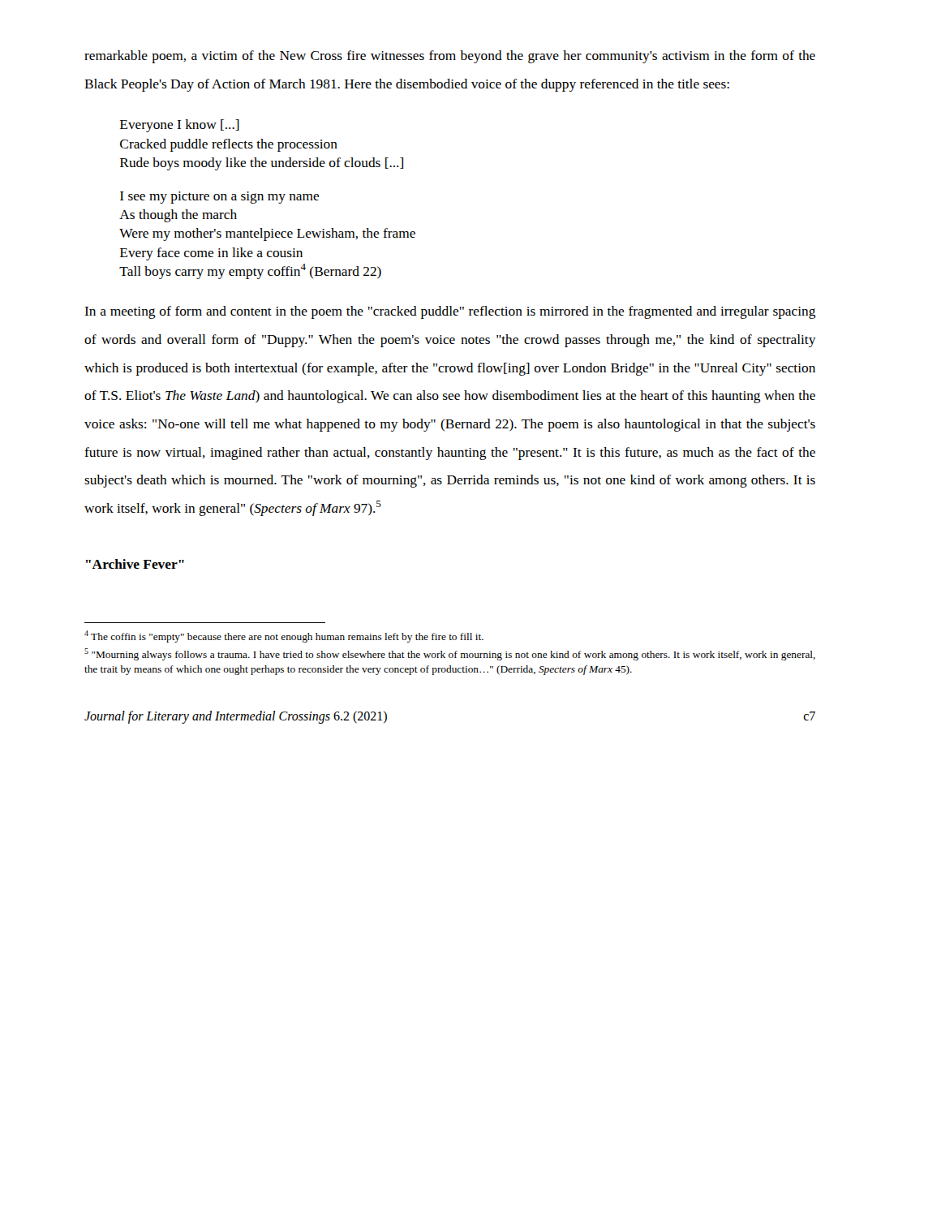remarkable poem, a victim of the New Cross fire witnesses from beyond the grave her community's activism in the form of the Black People's Day of Action of March 1981. Here the disembodied voice of the duppy referenced in the title sees:
Everyone I know [...]
Cracked puddle reflects the procession
Rude boys moody like the underside of clouds [...]
I see my picture on a sign my name
As though the march
Were my mother's mantelpiece Lewisham, the frame
Every face come in like a cousin
Tall boys carry my empty coffin4 (Bernard 22)
In a meeting of form and content in the poem the "cracked puddle" reflection is mirrored in the fragmented and irregular spacing of words and overall form of "Duppy." When the poem's voice notes "the crowd passes through me," the kind of spectrality which is produced is both intertextual (for example, after the "crowd flow[ing] over London Bridge" in the "Unreal City" section of T.S. Eliot's The Waste Land) and hauntological. We can also see how disembodiment lies at the heart of this haunting when the voice asks: "No-one will tell me what happened to my body" (Bernard 22). The poem is also hauntological in that the subject's future is now virtual, imagined rather than actual, constantly haunting the "present." It is this future, as much as the fact of the subject's death which is mourned. The "work of mourning", as Derrida reminds us, "is not one kind of work among others. It is work itself, work in general" (Specters of Marx 97).5
"Archive Fever"
4 The coffin is "empty" because there are not enough human remains left by the fire to fill it.
5 "Mourning always follows a trauma. I have tried to show elsewhere that the work of mourning is not one kind of work among others. It is work itself, work in general, the trait by means of which one ought perhaps to reconsider the very concept of production…" (Derrida, Specters of Marx 45).
Journal for Literary and Intermedial Crossings 6.2 (2021) c7